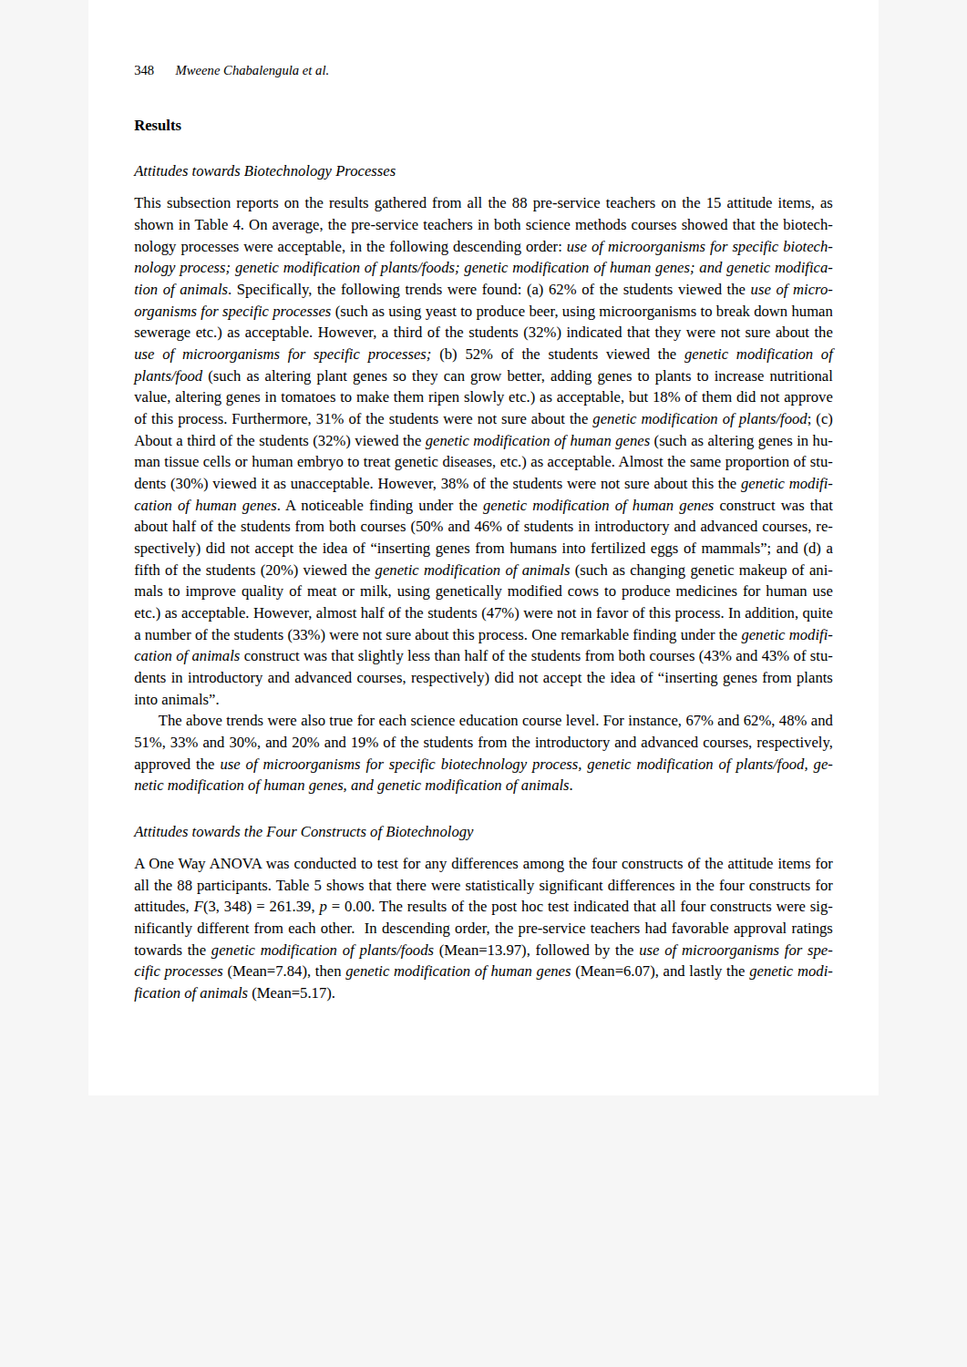348 Mweene Chabalengula et al.
Results
Attitudes towards Biotechnology Processes
This subsection reports on the results gathered from all the 88 pre-service teachers on the 15 attitude items, as shown in Table 4. On average, the pre-service teachers in both science methods courses showed that the biotechnology processes were acceptable, in the following descending order: use of microorganisms for specific biotechnology process; genetic modification of plants/foods; genetic modification of human genes; and genetic modification of animals. Specifically, the following trends were found: (a) 62% of the students viewed the use of microorganisms for specific processes (such as using yeast to produce beer, using microorganisms to break down human sewerage etc.) as acceptable. However, a third of the students (32%) indicated that they were not sure about the use of microorganisms for specific processes; (b) 52% of the students viewed the genetic modification of plants/food (such as altering plant genes so they can grow better, adding genes to plants to increase nutritional value, altering genes in tomatoes to make them ripen slowly etc.) as acceptable, but 18% of them did not approve of this process. Furthermore, 31% of the students were not sure about the genetic modification of plants/food; (c) About a third of the students (32%) viewed the genetic modification of human genes (such as altering genes in human tissue cells or human embryo to treat genetic diseases, etc.) as acceptable. Almost the same proportion of students (30%) viewed it as unacceptable. However, 38% of the students were not sure about this the genetic modification of human genes. A noticeable finding under the genetic modification of human genes construct was that about half of the students from both courses (50% and 46% of students in introductory and advanced courses, respectively) did not accept the idea of “inserting genes from humans into fertilized eggs of mammals”; and (d) a fifth of the students (20%) viewed the genetic modification of animals (such as changing genetic makeup of animals to improve quality of meat or milk, using genetically modified cows to produce medicines for human use etc.) as acceptable. However, almost half of the students (47%) were not in favor of this process. In addition, quite a number of the students (33%) were not sure about this process. One remarkable finding under the genetic modification of animals construct was that slightly less than half of the students from both courses (43% and 43% of students in introductory and advanced courses, respectively) did not accept the idea of “inserting genes from plants into animals”.
The above trends were also true for each science education course level. For instance, 67% and 62%, 48% and 51%, 33% and 30%, and 20% and 19% of the students from the introductory and advanced courses, respectively, approved the use of microorganisms for specific biotechnology process, genetic modification of plants/food, genetic modification of human genes, and genetic modification of animals.
Attitudes towards the Four Constructs of Biotechnology
A One Way ANOVA was conducted to test for any differences among the four constructs of the attitude items for all the 88 participants. Table 5 shows that there were statistically significant differences in the four constructs for attitudes, F(3, 348) = 261.39, p = 0.00. The results of the post hoc test indicated that all four constructs were significantly different from each other. In descending order, the pre-service teachers had favorable approval ratings towards the genetic modification of plants/foods (Mean=13.97), followed by the use of microorganisms for specific processes (Mean=7.84), then genetic modification of human genes (Mean=6.07), and lastly the genetic modification of animals (Mean=5.17).